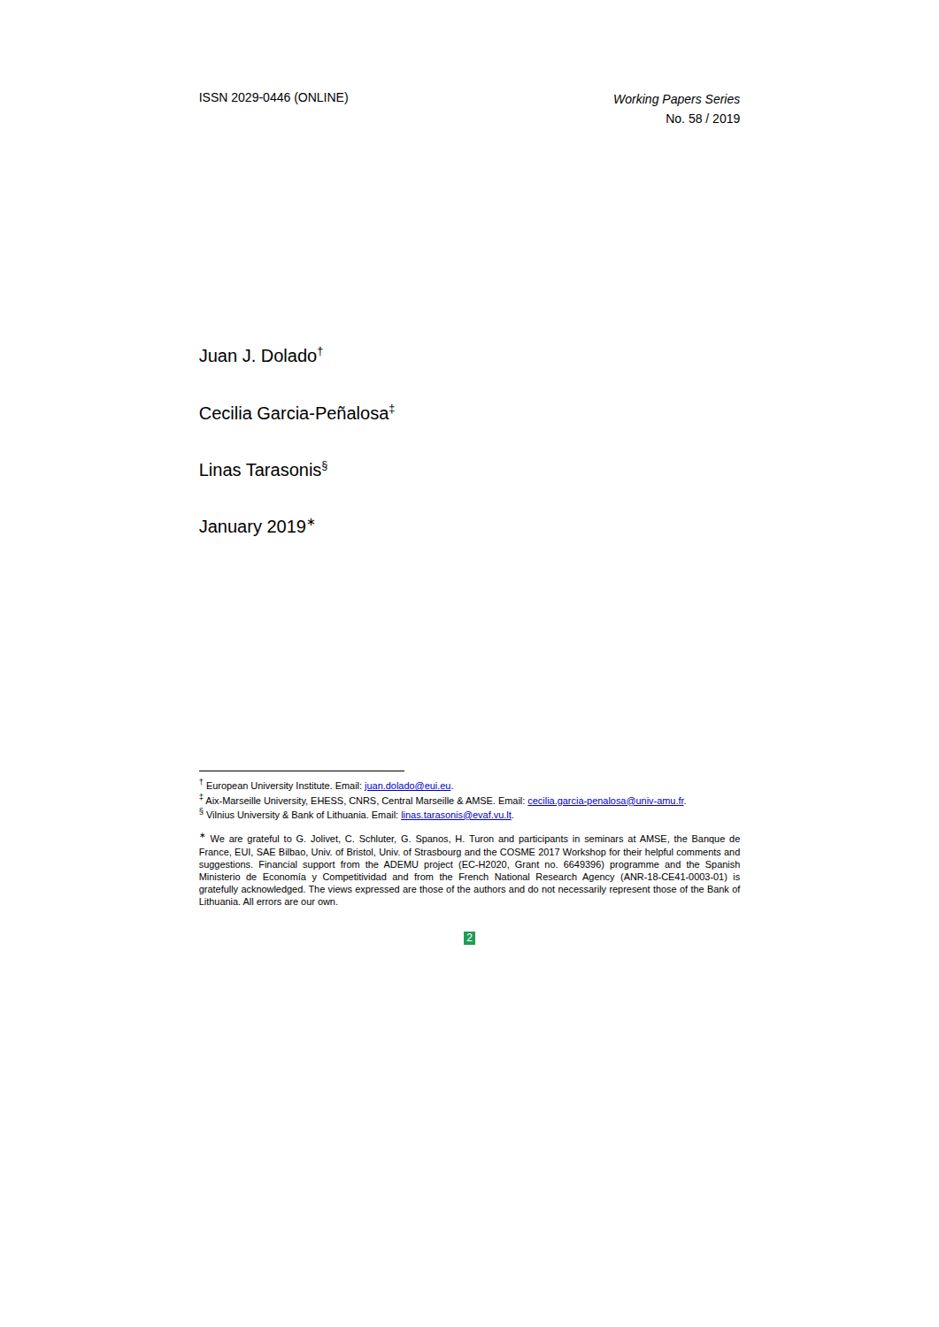ISSN 2029-0446 (ONLINE)
Working Papers Series
No. 58 / 2019
Juan J. Dolado†
Cecilia Garcia-Peñalosa‡
Linas Tarasonis§
January 2019∗
† European University Institute. Email: juan.dolado@eui.eu.
‡ Aix-Marseille University, EHESS, CNRS, Central Marseille & AMSE. Email: cecilia.garcia-penalosa@univ-amu.fr.
§ Vilnius University & Bank of Lithuania. Email: linas.tarasonis@evaf.vu.lt.
∗ We are grateful to G. Jolivet, C. Schluter, G. Spanos, H. Turon and participants in seminars at AMSE, the Banque de France, EUI, SAE Bilbao, Univ. of Bristol, Univ. of Strasbourg and the COSME 2017 Workshop for their helpful comments and suggestions. Financial support from the ADEMU project (EC-H2020, Grant no. 6649396) programme and the Spanish Ministerio de Economía y Competitividad and from the French National Research Agency (ANR-18-CE41-0003-01) is gratefully acknowledged. The views expressed are those of the authors and do not necessarily represent those of the Bank of Lithuania. All errors are our own.
2